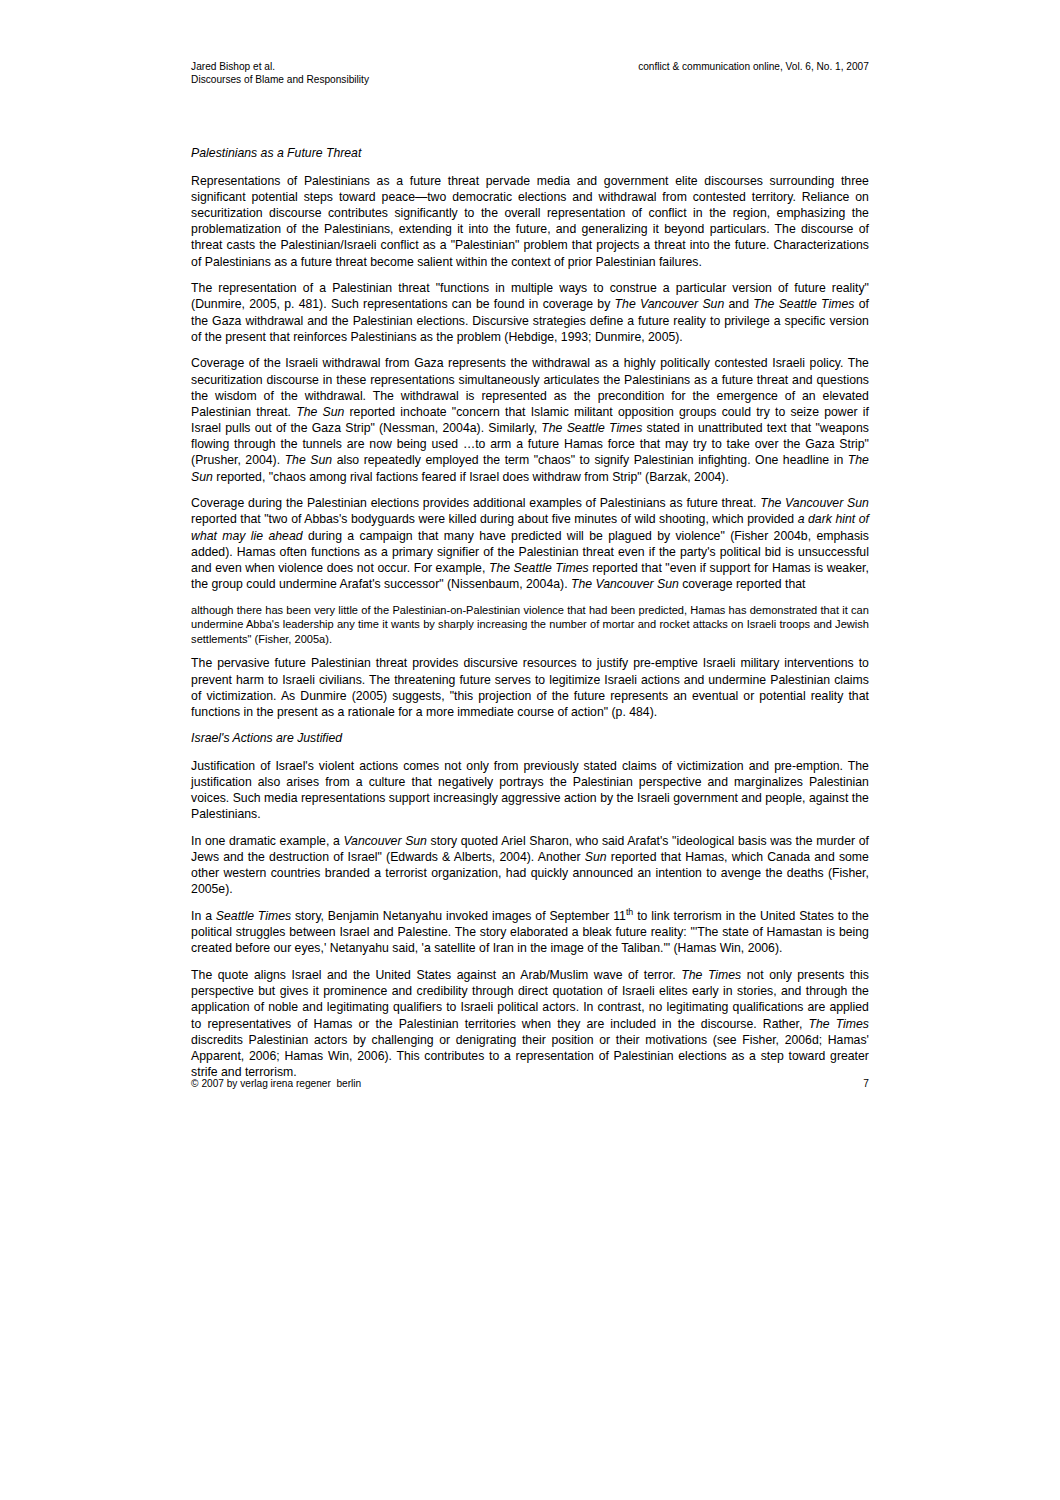Jared Bishop et al.
Discourses of Blame and Responsibility
conflict & communication online, Vol. 6, No. 1, 2007
Palestinians as a Future Threat
Representations of Palestinians as a future threat pervade media and government elite discourses surrounding three significant potential steps toward peace—two democratic elections and withdrawal from contested territory. Reliance on securitization discourse contributes significantly to the overall representation of conflict in the region, emphasizing the problematization of the Palestinians, extending it into the future, and generalizing it beyond particulars. The discourse of threat casts the Palestinian/Israeli conflict as a "Palestinian" problem that projects a threat into the future. Characterizations of Palestinians as a future threat become salient within the context of prior Palestinian failures.
The representation of a Palestinian threat "functions in multiple ways to construe a particular version of future reality" (Dunmire, 2005, p. 481). Such representations can be found in coverage by The Vancouver Sun and The Seattle Times of the Gaza withdrawal and the Palestinian elections. Discursive strategies define a future reality to privilege a specific version of the present that reinforces Palestinians as the problem (Hebdige, 1993; Dunmire, 2005).
Coverage of the Israeli withdrawal from Gaza represents the withdrawal as a highly politically contested Israeli policy. The securitization discourse in these representations simultaneously articulates the Palestinians as a future threat and questions the wisdom of the withdrawal. The withdrawal is represented as the precondition for the emergence of an elevated Palestinian threat. The Sun reported inchoate "concern that Islamic militant opposition groups could try to seize power if Israel pulls out of the Gaza Strip" (Nessman, 2004a). Similarly, The Seattle Times stated in unattributed text that "weapons flowing through the tunnels are now being used …to arm a future Hamas force that may try to take over the Gaza Strip" (Prusher, 2004). The Sun also repeatedly employed the term "chaos" to signify Palestinian infighting. One headline in The Sun reported, "chaos among rival factions feared if Israel does withdraw from Strip" (Barzak, 2004).
Coverage during the Palestinian elections provides additional examples of Palestinians as future threat. The Vancouver Sun reported that "two of Abbas's bodyguards were killed during about five minutes of wild shooting, which provided a dark hint of what may lie ahead during a campaign that many have predicted will be plagued by violence" (Fisher 2004b, emphasis added). Hamas often functions as a primary signifier of the Palestinian threat even if the party's political bid is unsuccessful and even when violence does not occur. For example, The Seattle Times reported that "even if support for Hamas is weaker, the group could undermine Arafat's successor" (Nissenbaum, 2004a). The Vancouver Sun coverage reported that
although there has been very little of the Palestinian-on-Palestinian violence that had been predicted, Hamas has demonstrated that it can undermine Abba's leadership any time it wants by sharply increasing the number of mortar and rocket attacks on Israeli troops and Jewish settlements" (Fisher, 2005a).
The pervasive future Palestinian threat provides discursive resources to justify pre-emptive Israeli military interventions to prevent harm to Israeli civilians. The threatening future serves to legitimize Israeli actions and undermine Palestinian claims of victimization. As Dunmire (2005) suggests, "this projection of the future represents an eventual or potential reality that functions in the present as a rationale for a more immediate course of action" (p. 484).
Israel's Actions are Justified
Justification of Israel's violent actions comes not only from previously stated claims of victimization and pre-emption. The justification also arises from a culture that negatively portrays the Palestinian perspective and marginalizes Palestinian voices. Such media representations support increasingly aggressive action by the Israeli government and people, against the Palestinians.
In one dramatic example, a Vancouver Sun story quoted Ariel Sharon, who said Arafat's "ideological basis was the murder of Jews and the destruction of Israel" (Edwards & Alberts, 2004). Another Sun reported that Hamas, which Canada and some other western countries branded a terrorist organization, had quickly announced an intention to avenge the deaths (Fisher, 2005e).
In a Seattle Times story, Benjamin Netanyahu invoked images of September 11th to link terrorism in the United States to the political struggles between Israel and Palestine. The story elaborated a bleak future reality: "'The state of Hamastan is being created before our eyes,' Netanyahu said, 'a satellite of Iran in the image of the Taliban.'" (Hamas Win, 2006).
The quote aligns Israel and the United States against an Arab/Muslim wave of terror. The Times not only presents this perspective but gives it prominence and credibility through direct quotation of Israeli elites early in stories, and through the application of noble and legitimating qualifiers to Israeli political actors. In contrast, no legitimating qualifications are applied to representatives of Hamas or the Palestinian territories when they are included in the discourse. Rather, The Times discredits Palestinian actors by challenging or denigrating their position or their motivations (see Fisher, 2006d; Hamas' Apparent, 2006; Hamas Win, 2006). This contributes to a representation of Palestinian elections as a step toward greater strife and terrorism.
© 2007 by verlag irena regener berlin
7